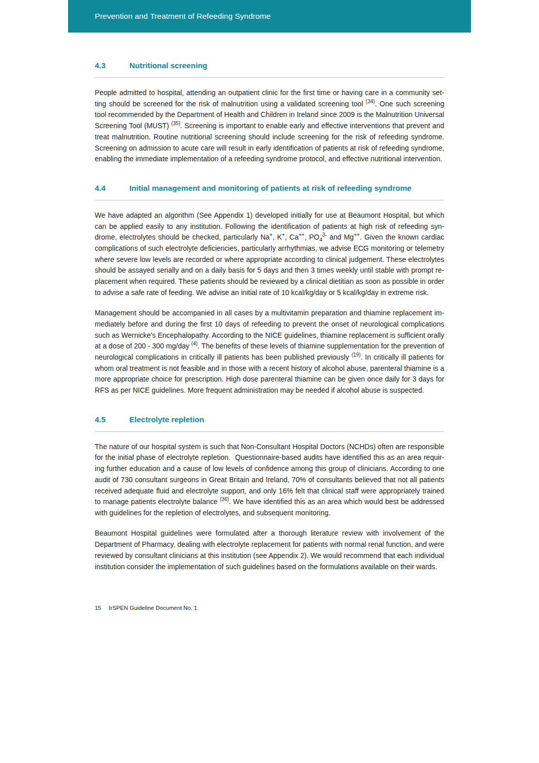Prevention and Treatment of Refeeding Syndrome
4.3 Nutritional screening
People admitted to hospital, attending an outpatient clinic for the first time or having care in a community setting should be screened for the risk of malnutrition using a validated screening tool (34). One such screening tool recommended by the Department of Health and Children in Ireland since 2009 is the Malnutrition Universal Screening Tool (MUST) (35). Screening is important to enable early and effective interventions that prevent and treat malnutrition. Routine nutritional screening should include screening for the risk of refeeding syndrome. Screening on admission to acute care will result in early identification of patients at risk of refeeding syndrome, enabling the immediate implementation of a refeeding syndrome protocol, and effective nutritional intervention.
4.4 Initial management and monitoring of patients at risk of refeeding syndrome
We have adapted an algorithm (See Appendix 1) developed initially for use at Beaumont Hospital, but which can be applied easily to any institution. Following the identification of patients at high risk of refeeding syndrome, electrolytes should be checked, particularly Na+, K+, Ca++, PO43- and Mg++. Given the known cardiac complications of such electrolyte deficiencies, particularly arrhythmias, we advise ECG monitoring or telemetry where severe low levels are recorded or where appropriate according to clinical judgement. These electrolytes should be assayed serially and on a daily basis for 5 days and then 3 times weekly until stable with prompt replacement when required. These patients should be reviewed by a clinical dietitian as soon as possible in order to advise a safe rate of feeding. We advise an initial rate of 10 kcal/kg/day or 5 kcal/kg/day in extreme risk.
Management should be accompanied in all cases by a multivitamin preparation and thiamine replacement immediately before and during the first 10 days of refeeding to prevent the onset of neurological complications such as Wernicke's Encephalopathy. According to the NICE guidelines, thiamine replacement is sufficient orally at a dose of 200 - 300 mg/day (4). The benefits of these levels of thiamine supplementation for the prevention of neurological complications in critically ill patients has been published previously (19). In critically ill patients for whom oral treatment is not feasible and in those with a recent history of alcohol abuse, parenteral thiamine is a more appropriate choice for prescription. High dose parenteral thiamine can be given once daily for 3 days for RFS as per NICE guidelines. More frequent administration may be needed if alcohol abuse is suspected.
4.5 Electrolyte repletion
The nature of our hospital system is such that Non-Consultant Hospital Doctors (NCHDs) often are responsible for the initial phase of electrolyte repletion. Questionnaire-based audits have identified this as an area requiring further education and a cause of low levels of confidence among this group of clinicians. According to one audit of 730 consultant surgeons in Great Britain and Ireland, 70% of consultants believed that not all patients received adequate fluid and electrolyte support, and only 16% felt that clinical staff were appropriately trained to manage patients electrolyte balance (36). We have identified this as an area which would best be addressed with guidelines for the repletion of electrolytes, and subsequent monitoring.
Beaumont Hospital guidelines were formulated after a thorough literature review with involvement of the Department of Pharmacy, dealing with electrolyte replacement for patients with normal renal function, and were reviewed by consultant clinicians at this institution (see Appendix 2). We would recommend that each individual institution consider the implementation of such guidelines based on the formulations available on their wards.
15 IrSPEN Guideline Document No. 1